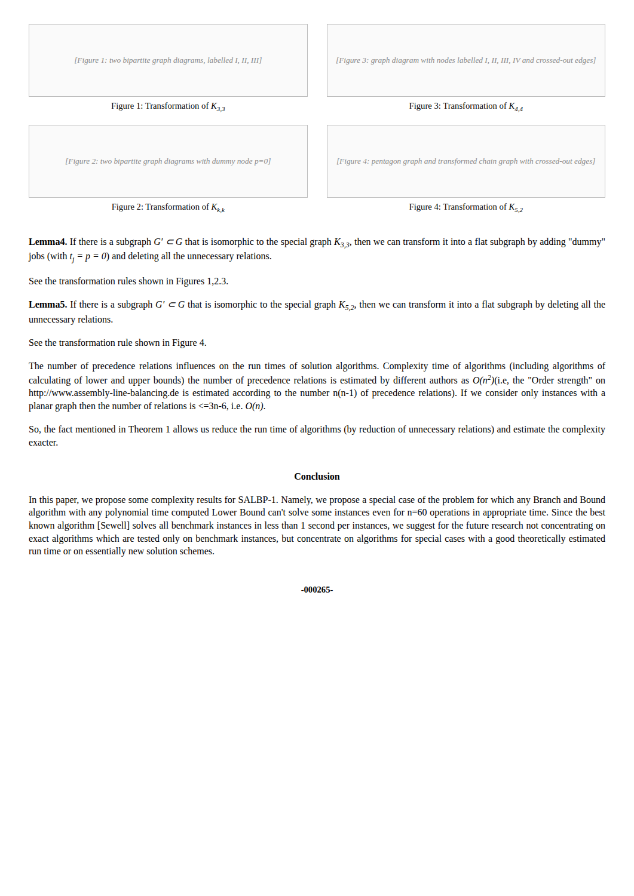[Figure 1: two bipartite graph diagrams, labelled I, II, III]
Figure 1: Transformation of K3,3
[Figure 3: graph diagram with nodes labelled I, II, III, IV and crossed-out edges]
Figure 3: Transformation of K4,4
[Figure 2: two bipartite graph diagrams with dummy node p=0]
Figure 2: Transformation of Kk,k
[Figure 4: pentagon graph and transformed chain graph with crossed-out edges]
Figure 4: Transformation of K5,2
Lemma4. If there is a subgraph G′ ⊂ G that is isomorphic to the special graph K3,3, then we can transform it into a flat subgraph by adding "dummy" jobs (with tj = p = 0) and deleting all the unnecessary relations.
See the transformation rules shown in Figures 1,2.3.
Lemma5. If there is a subgraph G′ ⊂ G that is isomorphic to the special graph K5,2, then we can transform it into a flat subgraph by deleting all the unnecessary relations.
See the transformation rule shown in Figure 4.
The number of precedence relations influences on the run times of solution algorithms. Complexity time of algorithms (including algorithms of calculating of lower and upper bounds) the number of precedence relations is estimated by different authors as O(n2)(i.e, the "Order strength" on http://www.assembly-line-balancing.de is estimated according to the number n(n-1) of precedence relations). If we consider only instances with a planar graph then the number of relations is <=3n-6, i.e. O(n).
So, the fact mentioned in Theorem 1 allows us reduce the run time of algorithms (by reduction of unnecessary relations) and estimate the complexity exacter.
Conclusion
In this paper, we propose some complexity results for SALBP-1. Namely, we propose a special case of the problem for which any Branch and Bound algorithm with any polynomial time computed Lower Bound can't solve some instances even for n=60 operations in appropriate time. Since the best known algorithm [Sewell] solves all benchmark instances in less than 1 second per instances, we suggest for the future research not concentrating on exact algorithms which are tested only on benchmark instances, but concentrate on algorithms for special cases with a good theoretically estimated run time or on essentially new solution schemes.
-000265-